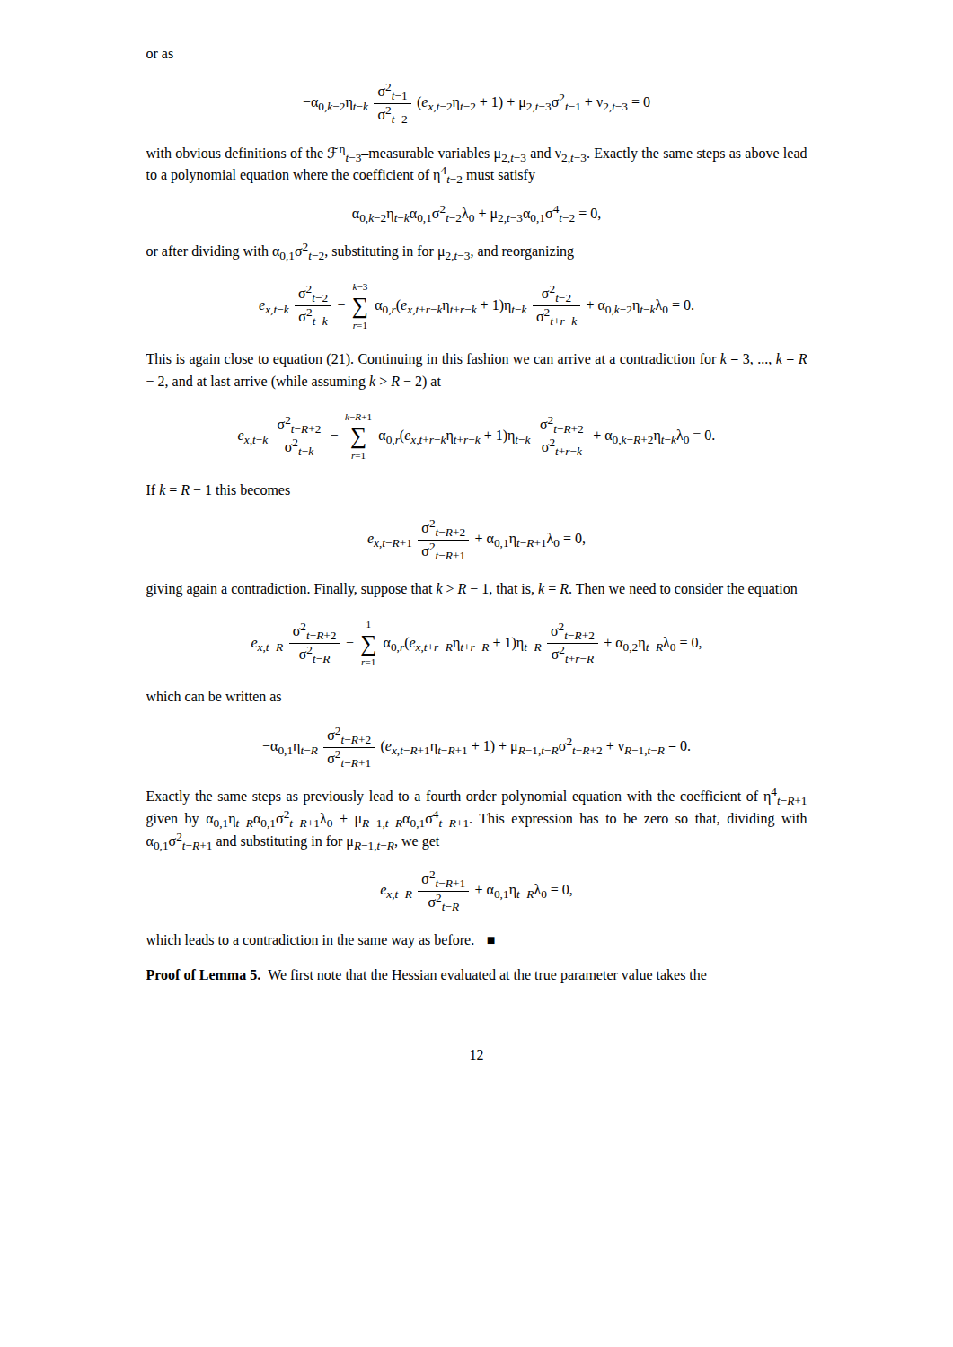or as
−α0,k−2ηt−k σ2t−1 σ2t−2 (ex,t−2ηt−2 + 1) + μ2,t−3σ2t−1 + ν2,t−3 = 0
with obvious definitions of the ℱηt−3–measurable variables μ2,t−3 and ν2,t−3. Exactly the same steps as above lead to a polynomial equation where the coefficient of η4t−2 must satisfy
α0,k−2ηt−kα0,1σ2t−2λ0 + μ2,t−3α0,1σ4t−2 = 0,
or after dividing with α0,1σ2t−2, substituting in for μ2,t−3, and reorganizing
ex,t−k σ2t−2 σ2t−k − k−3∑r=1 α0,r(ex,t+r−kηt+r−k + 1)ηt−k σ2t−2 σ2t+r−k + α0,k−2ηt−kλ0 = 0.
This is again close to equation (21). Continuing in this fashion we can arrive at a contradiction for k = 3, ..., k = R − 2, and at last arrive (while assuming k > R − 2) at
ex,t−k σ2t−R+2 σ2t−k − k−R+1∑r=1 α0,r(ex,t+r−kηt+r−k + 1)ηt−k σ2t−R+2 σ2t+r−k + α0,k−R+2ηt−kλ0 = 0.
If k = R − 1 this becomes
ex,t−R+1 σ2t−R+2 σ2t−R+1 + α0,1ηt−R+1λ0 = 0,
giving again a contradiction. Finally, suppose that k > R − 1, that is, k = R. Then we need to consider the equation
ex,t−R σ2t−R+2 σ2t−R − 1∑r=1 α0,r(ex,t+r−Rηt+r−R + 1)ηt−R σ2t−R+2 σ2t+r−R + α0,2ηt−Rλ0 = 0,
which can be written as
−α0,1ηt−R σ2t−R+2 σ2t−R+1 (ex,t−R+1ηt−R+1 + 1) + μR−1,t−Rσ2t−R+2 + νR−1,t−R = 0.
Exactly the same steps as previously lead to a fourth order polynomial equation with the coefficient of η4t−R+1 given by α0,1ηt−Rα0,1σ2t−R+1λ0 + μR−1,t−Rα0,1σ4t−R+1. This expression has to be zero so that, dividing with α0,1σ2t−R+1 and substituting in for μR−1,t−R, we get
ex,t−R σ2t−R+1 σ2t−R + α0,1ηt−Rλ0 = 0,
which leads to a contradiction in the same way as before. ■
Proof of Lemma 5. We first note that the Hessian evaluated at the true parameter value takes the
12